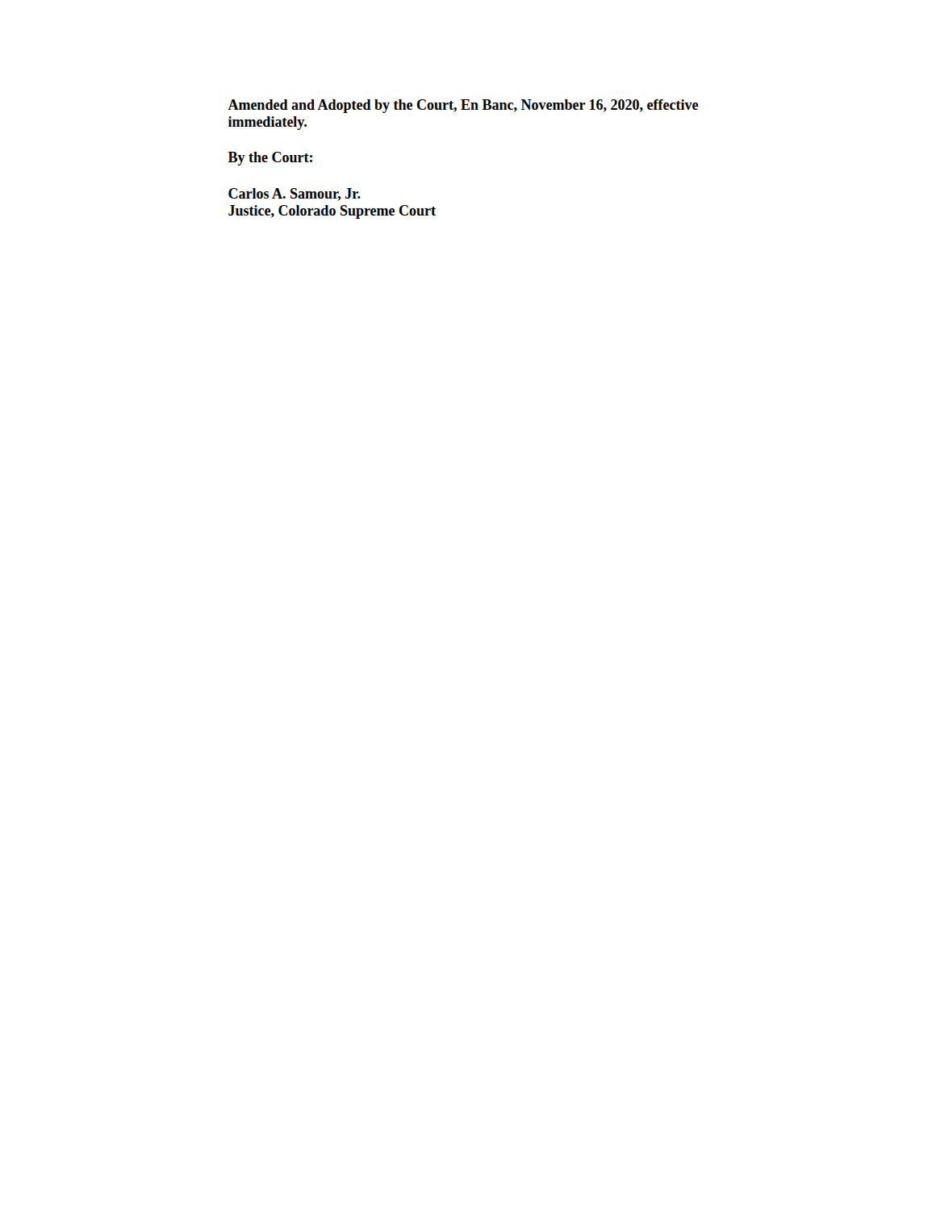Amended and Adopted by the Court, En Banc, November 16, 2020, effective immediately.
By the Court:
Carlos A. Samour, Jr.
Justice, Colorado Supreme Court